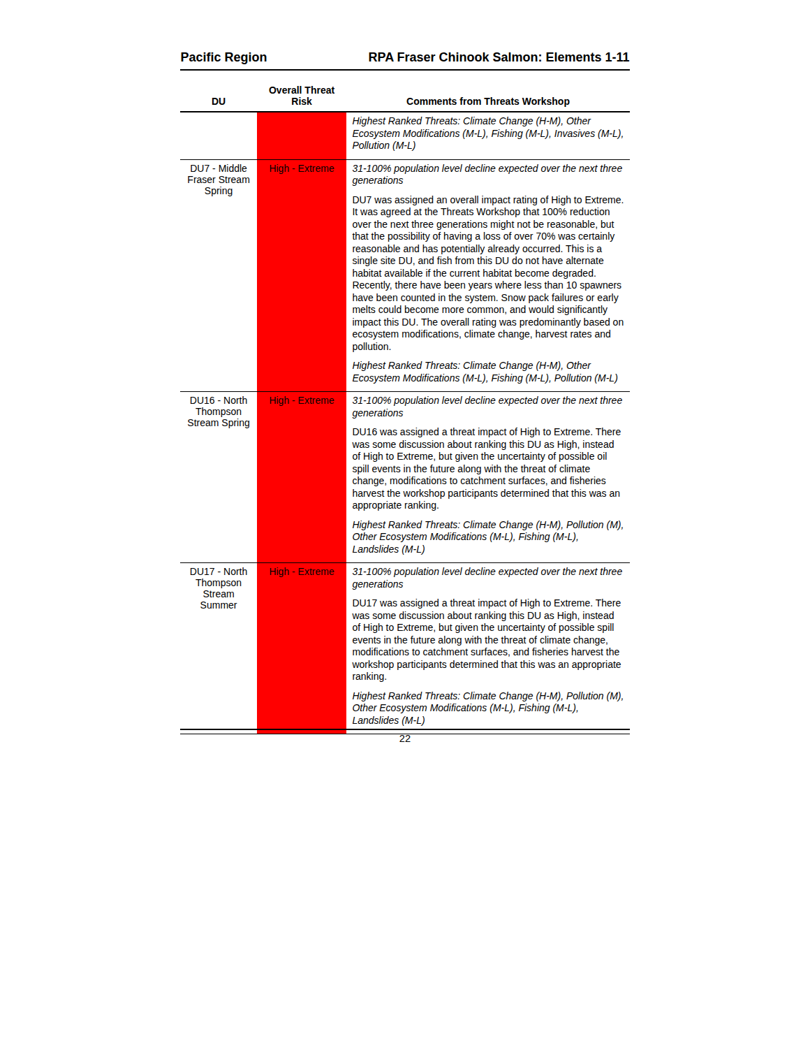Pacific Region
RPA Fraser Chinook Salmon: Elements 1-11
| DU | Overall Threat Risk | Comments from Threats Workshop |
| --- | --- | --- |
| | | Highest Ranked Threats: Climate Change (H-M), Other Ecosystem Modifications (M-L), Fishing (M-L), Invasives (M-L), Pollution (M-L) |
| DU7 - Middle Fraser Stream Spring | High - Extreme | 31-100% population level decline expected over the next three generations DU7 was assigned an overall impact rating of High to Extreme. It was agreed at the Threats Workshop that 100% reduction over the next three generations might not be reasonable, but that the possibility of having a loss of over 70% was certainly reasonable and has potentially already occurred. This is a single site DU, and fish from this DU do not have alternate habitat available if the current habitat become degraded. Recently, there have been years where less than 10 spawners have been counted in the system. Snow pack failures or early melts could become more common, and would significantly impact this DU. The overall rating was predominantly based on ecosystem modifications, climate change, harvest rates and pollution. Highest Ranked Threats: Climate Change (H-M), Other Ecosystem Modifications (M-L), Fishing (M-L), Pollution (M-L) |
| DU16 - North Thompson Stream Spring | High - Extreme | 31-100% population level decline expected over the next three generations DU16 was assigned a threat impact of High to Extreme. There was some discussion about ranking this DU as High, instead of High to Extreme, but given the uncertainty of possible oil spill events in the future along with the threat of climate change, modifications to catchment surfaces, and fisheries harvest the workshop participants determined that this was an appropriate ranking. Highest Ranked Threats: Climate Change (H-M), Pollution (M), Other Ecosystem Modifications (M-L), Fishing (M-L), Landslides (M-L) |
| DU17 - North Thompson Stream Summer | High - Extreme | 31-100% population level decline expected over the next three generations DU17 was assigned a threat impact of High to Extreme. There was some discussion about ranking this DU as High, instead of High to Extreme, but given the uncertainty of possible spill events in the future along with the threat of climate change, modifications to catchment surfaces, and fisheries harvest the workshop participants determined that this was an appropriate ranking. Highest Ranked Threats: Climate Change (H-M), Pollution (M), Other Ecosystem Modifications (M-L), Fishing (M-L), Landslides (M-L) |
22